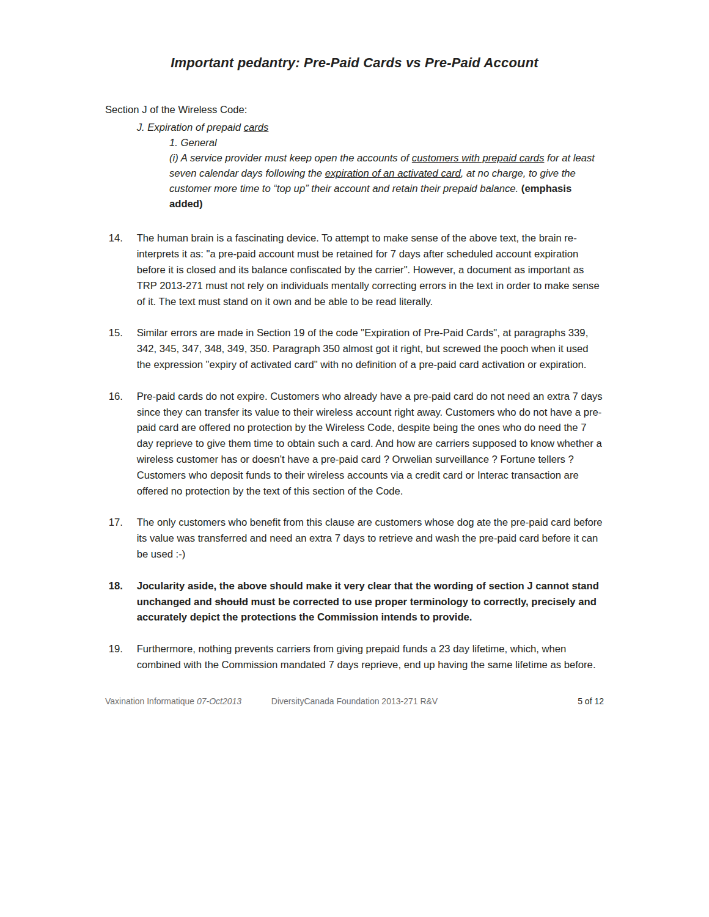Important pedantry: Pre-Paid Cards vs Pre-Paid Account
Section J of the Wireless Code:
J. Expiration of prepaid cards
1. General
(i) A service provider must keep open the accounts of customers with prepaid cards for at least seven calendar days following the expiration of an activated card, at no charge, to give the customer more time to “top up” their account and retain their prepaid balance. (emphasis added)
The human brain is a fascinating device. To attempt to make sense of the above text, the brain re-interprets it as: "a pre-paid account must be retained for 7 days after scheduled account expiration before it is closed and its balance confiscated by the carrier". However, a document as important as TRP 2013-271 must not rely on individuals mentally correcting errors in the text in order to make sense of it. The text must stand on it own and be able to be read literally.
Similar errors are made in Section 19 of the code "Expiration of Pre-Paid Cards", at paragraphs 339, 342, 345, 347, 348, 349, 350. Paragraph 350 almost got it right, but screwed the pooch when it used the expression "expiry of activated card" with no definition of a pre-paid card activation or expiration.
Pre-paid cards do not expire. Customers who already have a pre-paid card do not need an extra 7 days since they can transfer its value to their wireless account right away. Customers who do not have a pre-paid card are offered no protection by the Wireless Code, despite being the ones who do need the 7 day reprieve to give them time to obtain such a card. And how are carriers supposed to know whether a wireless customer has or doesn't have a pre-paid card ? Orwelian surveillance ? Fortune tellers ? Customers who deposit funds to their wireless accounts via a credit card or Interac transaction are offered no protection by the text of this section of the Code.
The only customers who benefit from this clause are customers whose dog ate the pre-paid card before its value was transferred and need an extra 7 days to retrieve and wash the pre-paid card before it can be used :-)
Jocularity aside, the above should make it very clear that the wording of section J cannot stand unchanged and should must be corrected to use proper terminology to correctly, precisely and accurately depict the protections the Commission intends to provide.
Furthermore, nothing prevents carriers from giving prepaid funds a 23 day lifetime, which, when combined with the Commission mandated 7 days reprieve, end up having the same lifetime as before.
5 of 12
Vaxination Informatique
07-Oct2013
DiversityCanada Foundation 2013-271 R&V